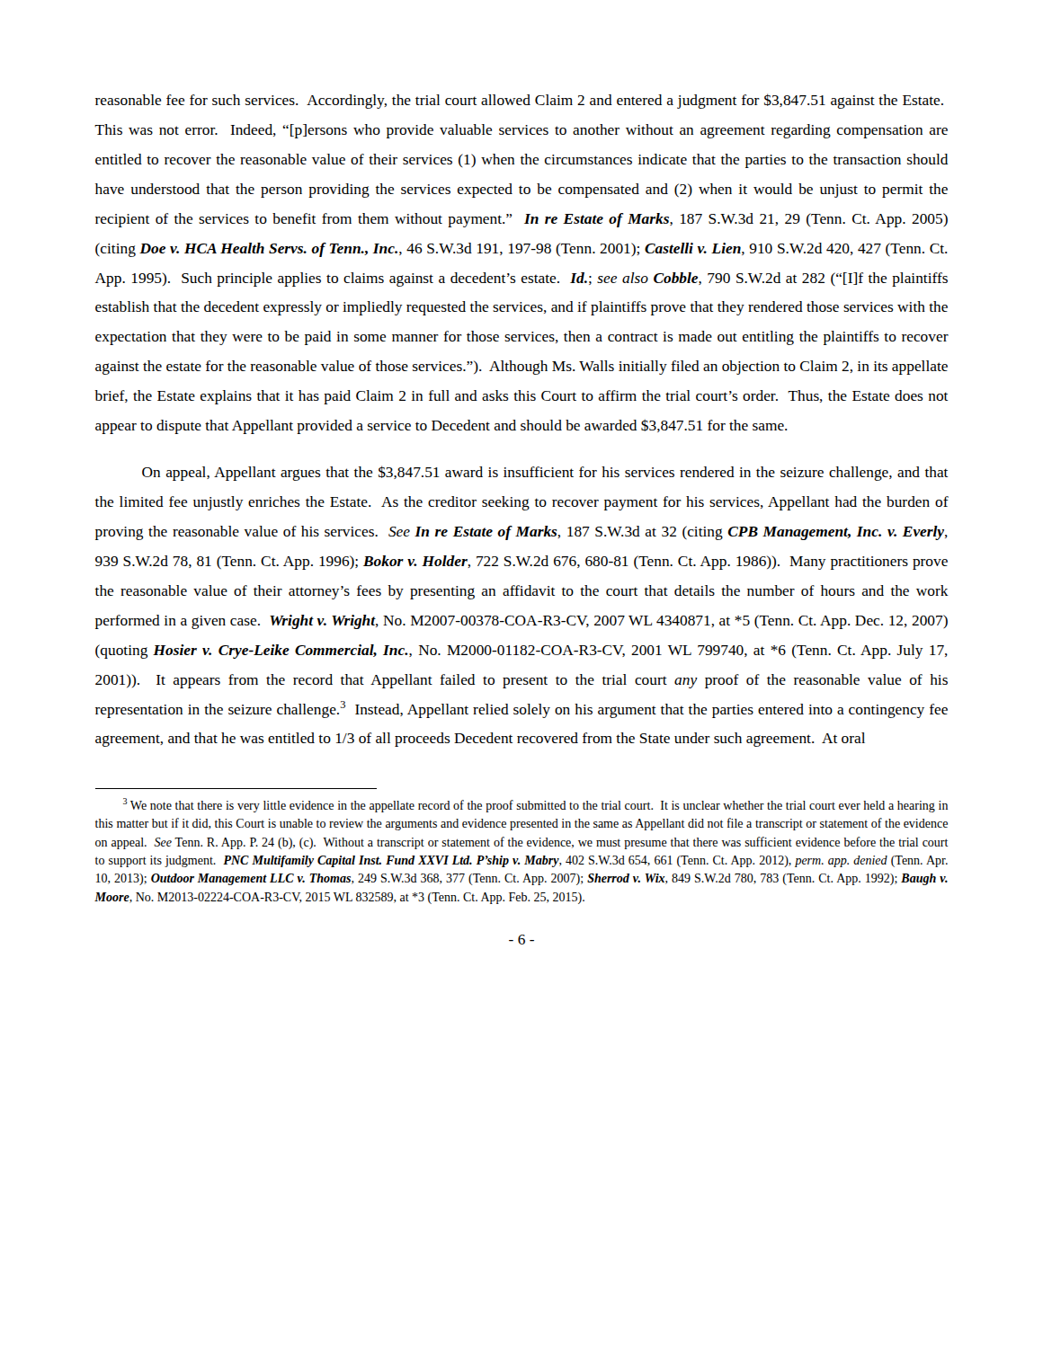reasonable fee for such services. Accordingly, the trial court allowed Claim 2 and entered a judgment for $3,847.51 against the Estate. This was not error. Indeed, “[p]ersons who provide valuable services to another without an agreement regarding compensation are entitled to recover the reasonable value of their services (1) when the circumstances indicate that the parties to the transaction should have understood that the person providing the services expected to be compensated and (2) when it would be unjust to permit the recipient of the services to benefit from them without payment.” In re Estate of Marks, 187 S.W.3d 21, 29 (Tenn. Ct. App. 2005) (citing Doe v. HCA Health Servs. of Tenn., Inc., 46 S.W.3d 191, 197-98 (Tenn. 2001); Castelli v. Lien, 910 S.W.2d 420, 427 (Tenn. Ct. App. 1995). Such principle applies to claims against a decedent’s estate. Id.; see also Cobble, 790 S.W.2d at 282 (“[I]f the plaintiffs establish that the decedent expressly or impliedly requested the services, and if plaintiffs prove that they rendered those services with the expectation that they were to be paid in some manner for those services, then a contract is made out entitling the plaintiffs to recover against the estate for the reasonable value of those services.”). Although Ms. Walls initially filed an objection to Claim 2, in its appellate brief, the Estate explains that it has paid Claim 2 in full and asks this Court to affirm the trial court’s order. Thus, the Estate does not appear to dispute that Appellant provided a service to Decedent and should be awarded $3,847.51 for the same.
On appeal, Appellant argues that the $3,847.51 award is insufficient for his services rendered in the seizure challenge, and that the limited fee unjustly enriches the Estate. As the creditor seeking to recover payment for his services, Appellant had the burden of proving the reasonable value of his services. See In re Estate of Marks, 187 S.W.3d at 32 (citing CPB Management, Inc. v. Everly, 939 S.W.2d 78, 81 (Tenn. Ct. App. 1996); Bokor v. Holder, 722 S.W.2d 676, 680-81 (Tenn. Ct. App. 1986)). Many practitioners prove the reasonable value of their attorney’s fees by presenting an affidavit to the court that details the number of hours and the work performed in a given case. Wright v. Wright, No. M2007-00378-COA-R3-CV, 2007 WL 4340871, at *5 (Tenn. Ct. App. Dec. 12, 2007) (quoting Hosier v. Crye-Leike Commercial, Inc., No. M2000-01182-COA-R3-CV, 2001 WL 799740, at *6 (Tenn. Ct. App. July 17, 2001)). It appears from the record that Appellant failed to present to the trial court any proof of the reasonable value of his representation in the seizure challenge.3 Instead, Appellant relied solely on his argument that the parties entered into a contingency fee agreement, and that he was entitled to 1/3 of all proceeds Decedent recovered from the State under such agreement. At oral
3 We note that there is very little evidence in the appellate record of the proof submitted to the trial court. It is unclear whether the trial court ever held a hearing in this matter but if it did, this Court is unable to review the arguments and evidence presented in the same as Appellant did not file a transcript or statement of the evidence on appeal. See Tenn. R. App. P. 24 (b), (c). Without a transcript or statement of the evidence, we must presume that there was sufficient evidence before the trial court to support its judgment. PNC Multifamily Capital Inst. Fund XXVI Ltd. P’ship v. Mabry, 402 S.W.3d 654, 661 (Tenn. Ct. App. 2012), perm. app. denied (Tenn. Apr. 10, 2013); Outdoor Management LLC v. Thomas, 249 S.W.3d 368, 377 (Tenn. Ct. App. 2007); Sherrod v. Wix, 849 S.W.2d 780, 783 (Tenn. Ct. App. 1992); Baugh v. Moore, No. M2013-02224-COA-R3-CV, 2015 WL 832589, at *3 (Tenn. Ct. App. Feb. 25, 2015).
- 6 -